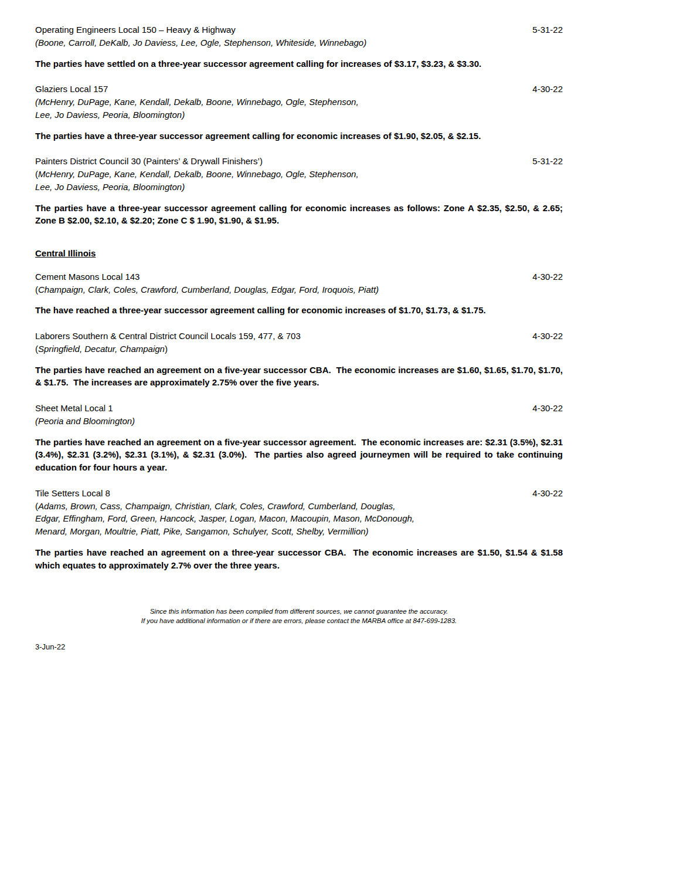Operating Engineers Local 150 – Heavy & Highway
5-31-22
(Boone, Carroll, DeKalb, Jo Daviess, Lee, Ogle, Stephenson, Whiteside, Winnebago)
The parties have settled on a three-year successor agreement calling for increases of $3.17, $3.23, & $3.30.
Glaziers Local 157
(McHenry, DuPage, Kane, Kendall, Dekalb, Boone, Winnebago, Ogle, Stephenson,
Lee, Jo Daviess, Peoria, Bloomington)
4-30-22
The parties have a three-year successor agreement calling for economic increases of $1.90, $2.05, & $2.15.
Painters District Council 30 (Painters’ & Drywall Finishers’)
(McHenry, DuPage, Kane, Kendall, Dekalb, Boone, Winnebago, Ogle, Stephenson,
Lee, Jo Daviess, Peoria, Bloomington)
5-31-22
The parties have a three-year successor agreement calling for economic increases as follows: Zone A $2.35, $2.50, & 2.65; Zone B $2.00, $2.10, & $2.20; Zone C $ 1.90, $1.90, & $1.95.
Central Illinois
Cement Masons Local 143
4-30-22
(Champaign, Clark, Coles, Crawford, Cumberland, Douglas, Edgar, Ford, Iroquois, Piatt)
The have reached a three-year successor agreement calling for economic increases of $1.70, $1.73, & $1.75.
Laborers Southern & Central District Council Locals 159, 477, & 703
4-30-22
(Springfield, Decatur, Champaign)
The parties have reached an agreement on a five-year successor CBA. The economic increases are $1.60, $1.65, $1.70, $1.70, & $1.75. The increases are approximately 2.75% over the five years.
Sheet Metal Local 1
(Peoria and Bloomington)
4-30-22
The parties have reached an agreement on a five-year successor agreement. The economic increases are: $2.31 (3.5%), $2.31 (3.4%), $2.31 (3.2%), $2.31 (3.1%), & $2.31 (3.0%). The parties also agreed journeymen will be required to take continuing education for four hours a year.
Tile Setters Local 8
4-30-22
(Adams, Brown, Cass, Champaign, Christian, Clark, Coles, Crawford, Cumberland, Douglas,
Edgar, Effingham, Ford, Green, Hancock, Jasper, Logan, Macon, Macoupin, Mason, McDonough,
Menard, Morgan, Moultrie, Piatt, Pike, Sangamon, Schulyer, Scott, Shelby, Vermillion)
The parties have reached an agreement on a three-year successor CBA. The economic increases are $1.50, $1.54 & $1.58 which equates to approximately 2.7% over the three years.
Since this information has been compiled from different sources, we cannot guarantee the accuracy.
If you have additional information or if there are errors, please contact the MARBA office at 847-699-1283.
3-Jun-22